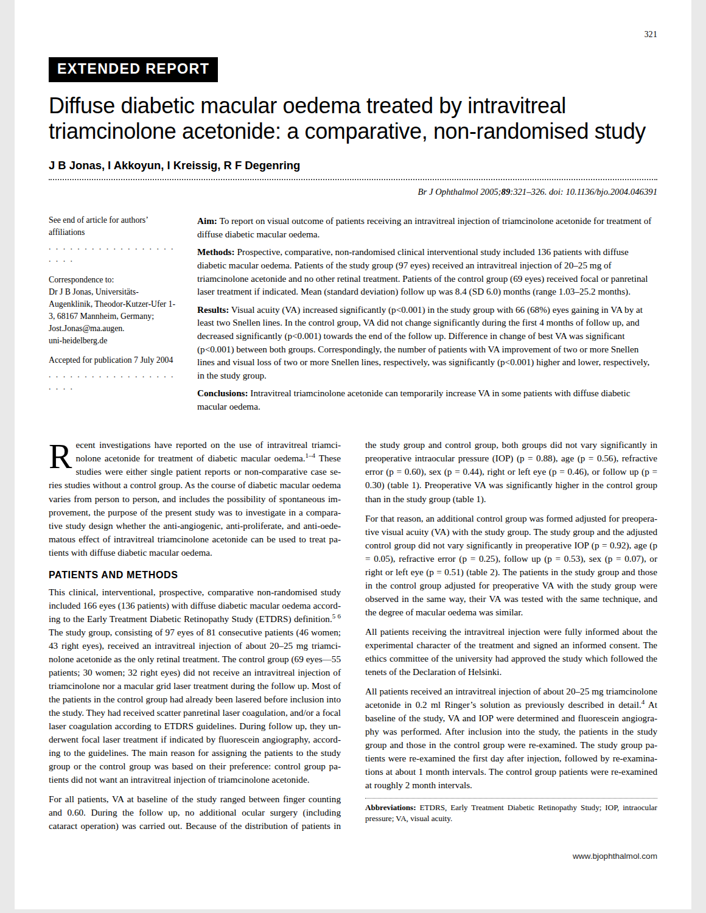321
EXTENDED REPORT
Diffuse diabetic macular oedema treated by intravitreal triamcinolone acetonide: a comparative, non-randomised study
J B Jonas, I Akkoyun, I Kreissig, R F Degenring
Br J Ophthalmol 2005;89:321–326. doi: 10.1136/bjo.2004.046391
See end of article for authors’ affiliations
. . . . . . . . . . . . . . . . . . . . . .
Correspondence to:
Dr J B Jonas, Universitäts-Augenklinik, Theodor-Kutzer-Ufer 1-3, 68167 Mannheim, Germany;
Jost.Jonas@ma.augen.
uni-heidelberg.de
Accepted for publication 7 July 2004
. . . . . . . . . . . . . . . . . . . . . .
Aim: To report on visual outcome of patients receiving an intravitreal injection of triamcinolone acetonide for treatment of diffuse diabetic macular oedema.
Methods: Prospective, comparative, non-randomised clinical interventional study included 136 patients with diffuse diabetic macular oedema. Patients of the study group (97 eyes) received an intravitreal injection of 20–25 mg of triamcinolone acetonide and no other retinal treatment. Patients of the control group (69 eyes) received focal or panretinal laser treatment if indicated. Mean (standard deviation) follow up was 8.4 (SD 6.0) months (range 1.03–25.2 months).
Results: Visual acuity (VA) increased significantly (p<0.001) in the study group with 66 (68%) eyes gaining in VA by at least two Snellen lines. In the control group, VA did not change significantly during the first 4 months of follow up, and decreased significantly (p<0.001) towards the end of the follow up. Difference in change of best VA was significant (p<0.001) between both groups. Correspondingly, the number of patients with VA improvement of two or more Snellen lines and visual loss of two or more Snellen lines, respectively, was significantly (p<0.001) higher and lower, respectively, in the study group.
Conclusions: Intravitreal triamcinolone acetonide can temporarily increase VA in some patients with diffuse diabetic macular oedema.
Recent investigations have reported on the use of intravitreal triamcinolone acetonide for treatment of diabetic macular oedema.1–4 These studies were either single patient reports or non-comparative case series studies without a control group. As the course of diabetic macular oedema varies from person to person, and includes the possibility of spontaneous improvement, the purpose of the present study was to investigate in a comparative study design whether the anti-angiogenic, anti-proliferate, and anti-oedematous effect of intravitreal triamcinolone acetonide can be used to treat patients with diffuse diabetic macular oedema.
PATIENTS AND METHODS
This clinical, interventional, prospective, comparative non-randomised study included 166 eyes (136 patients) with diffuse diabetic macular oedema according to the Early Treatment Diabetic Retinopathy Study (ETDRS) definition.5 6 The study group, consisting of 97 eyes of 81 consecutive patients (46 women; 43 right eyes), received an intravitreal injection of about 20–25 mg triamcinolone acetonide as the only retinal treatment. The control group (69 eyes—55 patients; 30 women; 32 right eyes) did not receive an intravitreal injection of triamcinolone nor a macular grid laser treatment during the follow up. Most of the patients in the control group had already been lasered before inclusion into the study. They had received scatter panretinal laser coagulation, and/or a focal laser coagulation according to ETDRS guidelines. During follow up, they underwent focal laser treatment if indicated by fluorescein angiography, according to the guidelines. The main reason for assigning the patients to the study group or the control group was based on their preference: control group patients did not want an intravitreal injection of triamcinolone acetonide.
For all patients, VA at baseline of the study ranged between finger counting and 0.60. During the follow up, no additional ocular surgery (including cataract operation) was carried out. Because of the distribution of patients in the study group and control group, both groups did not vary significantly in preoperative intraocular pressure (IOP) (p = 0.88), age (p = 0.56), refractive error (p = 0.60), sex (p = 0.44), right or left eye (p = 0.46), or follow up (p = 0.30) (table 1). Preoperative VA was significantly higher in the control group than in the study group (table 1).
For that reason, an additional control group was formed adjusted for preoperative visual acuity (VA) with the study group. The study group and the adjusted control group did not vary significantly in preoperative IOP (p = 0.92), age (p = 0.05), refractive error (p = 0.25), follow up (p = 0.53), sex (p = 0.07), or right or left eye (p = 0.51) (table 2). The patients in the study group and those in the control group adjusted for preoperative VA with the study group were observed in the same way, their VA was tested with the same technique, and the degree of macular oedema was similar.
All patients receiving the intravitreal injection were fully informed about the experimental character of the treatment and signed an informed consent. The ethics committee of the university had approved the study which followed the tenets of the Declaration of Helsinki.
All patients received an intravitreal injection of about 20–25 mg triamcinolone acetonide in 0.2 ml Ringer’s solution as previously described in detail.4 At baseline of the study, VA and IOP were determined and fluorescein angiography was performed. After inclusion into the study, the patients in the study group and those in the control group were re-examined. The study group patients were re-examined the first day after injection, followed by re-examinations at about 1 month intervals. The control group patients were re-examined at roughly 2 month intervals.
Abbreviations: ETDRS, Early Treatment Diabetic Retinopathy Study; IOP, intraocular pressure; VA, visual acuity.
www.bjophthalmol.com